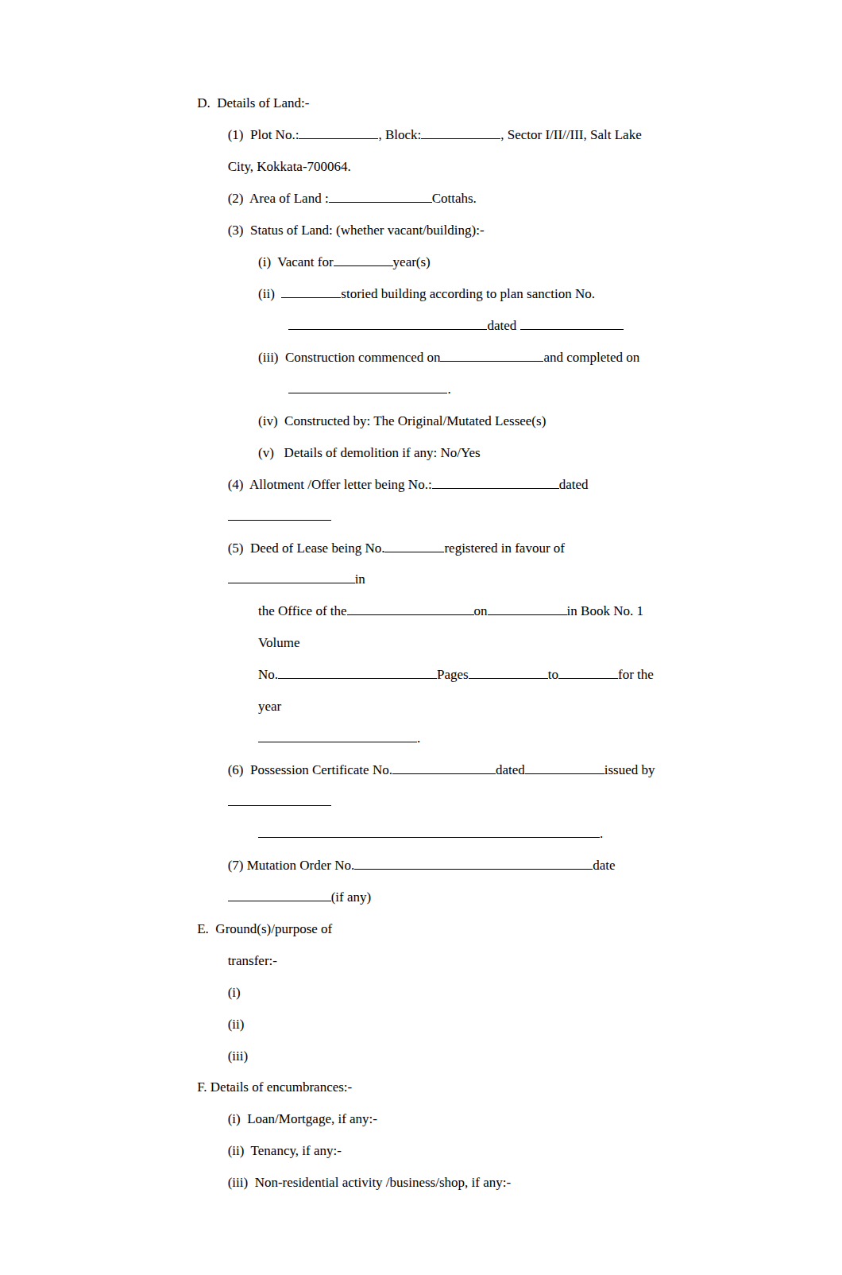D. Details of Land:-
(1) Plot No.: , Block: , Sector I/II//III, Salt Lake City, Kokkata-700064.
(2) Area of Land : Cottahs.
(3) Status of Land: (whether vacant/building):-
(i) Vacant for year(s)
(ii) storied building according to plan sanction No.
dated
(iii) Construction commenced on and completed on
.
(iv) Constructed by: The Original/Mutated Lessee(s)
(v) Details of demolition if any: No/Yes
(4) Allotment /Offer letter being No.: dated
(5) Deed of Lease being No. registered in favour of in
the Office of the on in Book No. 1 Volume
No. Pages to for the year
.
(6) Possession Certificate No. dated issued by
.
(7) Mutation Order No. date (if any)
E. Ground(s)/purpose of
transfer:-
(i)
(ii)
(iii)
F. Details of encumbrances:-
(i) Loan/Mortgage, if any:-
(ii) Tenancy, if any:-
(iii) Non-residential activity /business/shop, if any:-